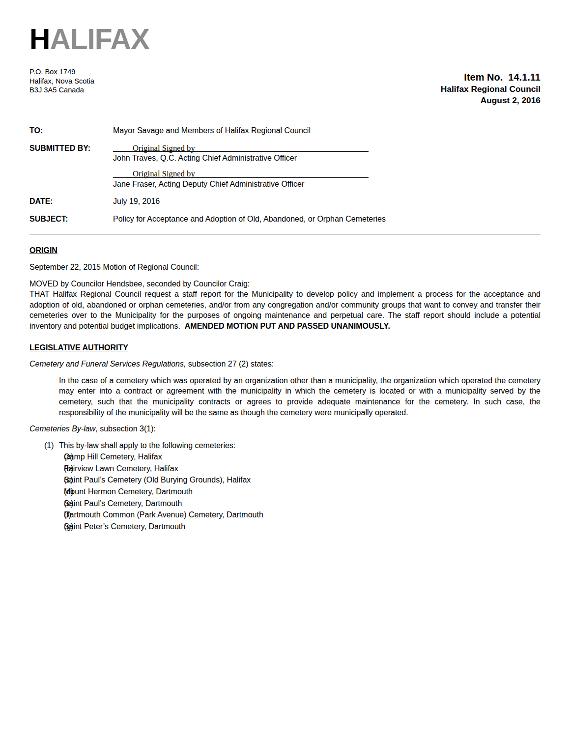HALIFAX
P.O. Box 1749
Halifax, Nova Scotia
B3J 3A5 Canada
Item No. 14.1.11
Halifax Regional Council
August 2, 2016
| TO: | Mayor Savage and Members of Halifax Regional Council |
| SUBMITTED BY: | Original Signed by John Traves, Q.C. Acting Chief Administrative Officer Original Signed by Jane Fraser, Acting Deputy Chief Administrative Officer |
| DATE: | July 19, 2016 |
| SUBJECT: | Policy for Acceptance and Adoption of Old, Abandoned, or Orphan Cemeteries |
ORIGIN
September 22, 2015 Motion of Regional Council:
MOVED by Councilor Hendsbee, seconded by Councilor Craig:
THAT Halifax Regional Council request a staff report for the Municipality to develop policy and implement a process for the acceptance and adoption of old, abandoned or orphan cemeteries, and/or from any congregation and/or community groups that want to convey and transfer their cemeteries over to the Municipality for the purposes of ongoing maintenance and perpetual care. The staff report should include a potential inventory and potential budget implications. AMENDED MOTION PUT AND PASSED UNANIMOUSLY.
LEGISLATIVE AUTHORITY
Cemetery and Funeral Services Regulations, subsection 27 (2) states:
In the case of a cemetery which was operated by an organization other than a municipality, the organization which operated the cemetery may enter into a contract or agreement with the municipality in which the cemetery is located or with a municipality served by the cemetery, such that the municipality contracts or agrees to provide adequate maintenance for the cemetery. In such case, the responsibility of the municipality will be the same as though the cemetery were municipally operated.
Cemeteries By-law, subsection 3(1):
(1)
This by-law shall apply to the following cemeteries:
(a)
Camp Hill Cemetery, Halifax
(b)
Fairview Lawn Cemetery, Halifax
(c)
Saint Paul’s Cemetery (Old Burying Grounds), Halifax
(d)
Mount Hermon Cemetery, Dartmouth
(e)
Saint Paul’s Cemetery, Dartmouth
(f)
Dartmouth Common (Park Avenue) Cemetery, Dartmouth
(g)
Saint Peter’s Cemetery, Dartmouth